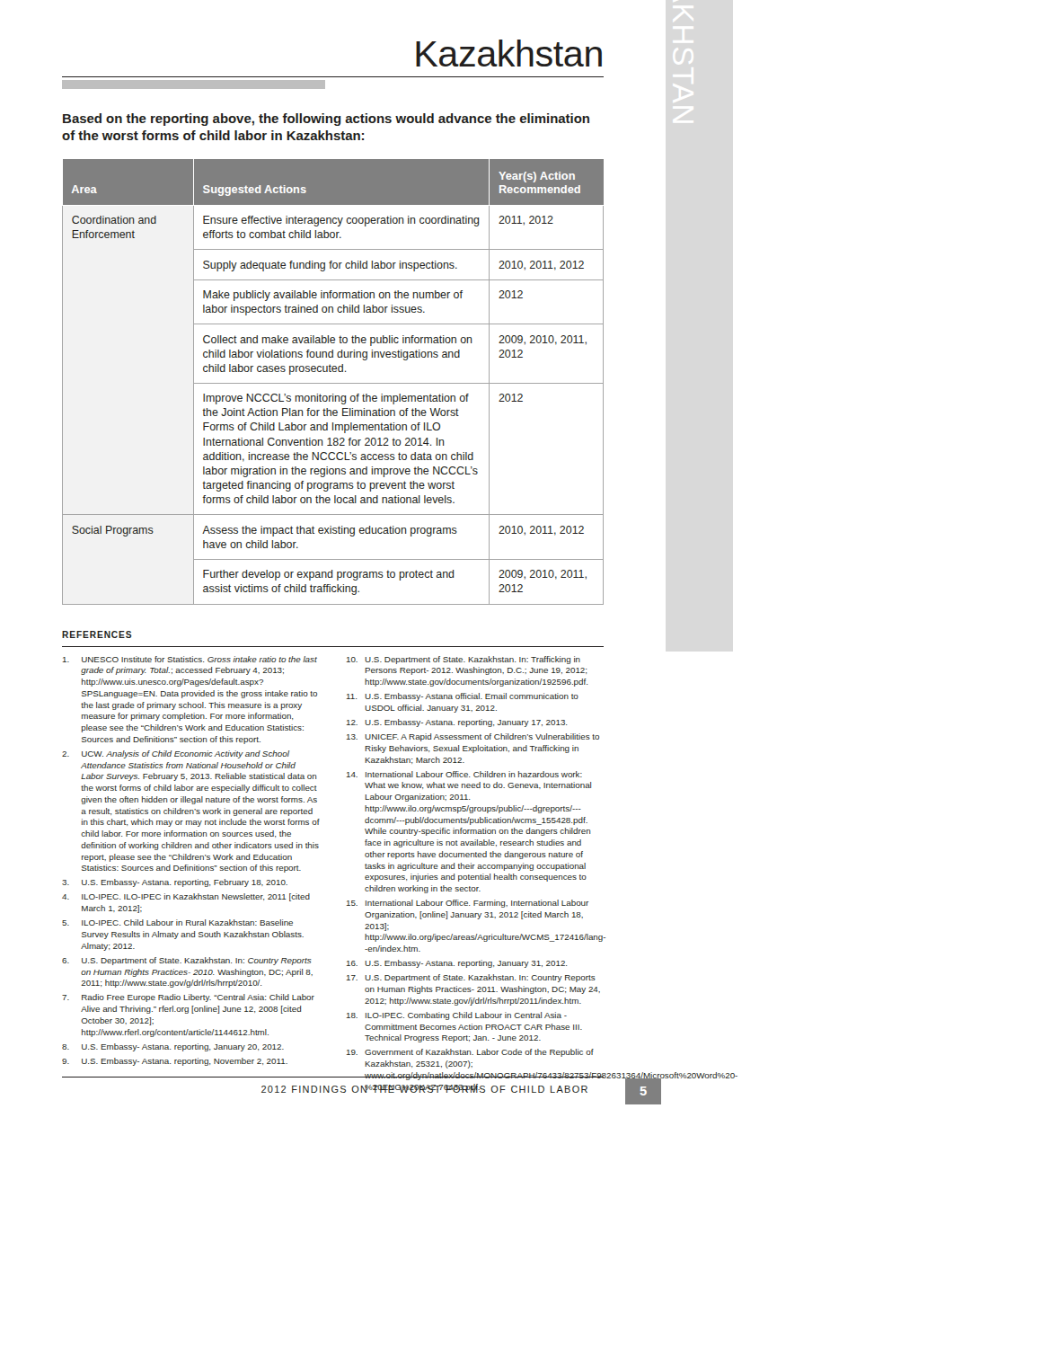KAZAKHSTAN
Kazakhstan
Based on the reporting above, the following actions would advance the elimination of the worst forms of child labor in Kazakhstan:
| Area | Suggested Actions | Year(s) Action Recommended |
| --- | --- | --- |
| Coordination and Enforcement | Ensure effective interagency cooperation in coordinating efforts to combat child labor. | 2011, 2012 |
| Supply adequate funding for child labor inspections. | 2010, 2011, 2012 |
| Make publicly available information on the number of labor inspectors trained on child labor issues. | 2012 |
| Collect and make available to the public information on child labor violations found during investigations and child labor cases prosecuted. | 2009, 2010, 2011, 2012 |
| Improve NCCCL’s monitoring of the implementation of the Joint Action Plan for the Elimination of the Worst Forms of Child Labor and Implementation of ILO International Convention 182 for 2012 to 2014. In addition, increase the NCCCL’s access to data on child labor migration in the regions and improve the NCCCL’s targeted financing of programs to prevent the worst forms of child labor on the local and national levels. | 2012 |
| Social Programs | Assess the impact that existing education programs have on child labor. | 2010, 2011, 2012 |
| Further develop or expand programs to protect and assist victims of child trafficking. | 2009, 2010, 2011, 2012 |
REFERENCES
UNESCO Institute for Statistics. Gross intake ratio to the last grade of primary. Total.; accessed February 4, 2013; http://www.uis.unesco.org/Pages/default.aspx?SPSLanguage=EN. Data provided is the gross intake ratio to the last grade of primary school. This measure is a proxy measure for primary completion. For more information, please see the “Children’s Work and Education Statistics: Sources and Definitions” section of this report.
UCW. Analysis of Child Economic Activity and School Attendance Statistics from National Household or Child Labor Surveys. February 5, 2013. Reliable statistical data on the worst forms of child labor are especially difficult to collect given the often hidden or illegal nature of the worst forms. As a result, statistics on children’s work in general are reported in this chart, which may or may not include the worst forms of child labor. For more information on sources used, the definition of working children and other indicators used in this report, please see the “Children’s Work and Education Statistics: Sources and Definitions” section of this report.
U.S. Embassy- Astana. reporting, February 18, 2010.
ILO-IPEC. ILO-IPEC in Kazakhstan Newsletter, 2011 [cited March 1, 2012];
ILO-IPEC. Child Labour in Rural Kazakhstan: Baseline Survey Results in Almaty and South Kazakhstan Oblasts. Almaty; 2012.
U.S. Department of State. Kazakhstan. In: Country Reports on Human Rights Practices- 2010. Washington, DC; April 8, 2011; http://www.state.gov/g/drl/rls/hrrpt/2010/.
Radio Free Europe Radio Liberty. “Central Asia: Child Labor Alive and Thriving.” rferl.org [online] June 12, 2008 [cited October 30, 2012]; http://www.rferl.org/content/article/1144612.html.
U.S. Embassy- Astana. reporting, January 20, 2012.
U.S. Embassy- Astana. reporting, November 2, 2011.
U.S. Department of State. Kazakhstan. In: Trafficking in Persons Report- 2012. Washington, D.C.; June 19, 2012; http://www.state.gov/documents/organization/192596.pdf.
U.S. Embassy- Astana official. Email communication to USDOL official. January 31, 2012.
U.S. Embassy- Astana. reporting, January 17, 2013.
UNICEF. A Rapid Assessment of Children’s Vulnerabilities to Risky Behaviors, Sexual Exploitation, and Trafficking in Kazakhstan; March 2012.
International Labour Office. Children in hazardous work: What we know, what we need to do. Geneva, International Labour Organization; 2011. http://www.ilo.org/wcmsp5/groups/public/---dgreports/---dcomm/---publ/documents/publication/wcms_155428.pdf. While country-specific information on the dangers children face in agriculture is not available, research studies and other reports have documented the dangerous nature of tasks in agriculture and their accompanying occupational exposures, injuries and potential health consequences to children working in the sector.
International Labour Office. Farming, International Labour Organization, [online] January 31, 2012 [cited March 18, 2013]; http://www.ilo.org/ipec/areas/Agriculture/WCMS_172416/lang--en/index.htm.
U.S. Embassy- Astana. reporting, January 31, 2012.
U.S. Department of State. Kazakhstan. In: Country Reports on Human Rights Practices- 2011. Washington, DC; May 24, 2012; http://www.state.gov/j/drl/rls/hrrpt/2011/index.htm.
ILO-IPEC. Combating Child Labour in Central Asia - Committment Becomes Action PROACT CAR Phase III. Technical Progress Report; Jan. - June 2012.
Government of Kazakhstan. Labor Code of the Republic of Kazakhstan, 25321, (2007); www.oit.org/dyn/natlex/docs/MONOGRAPH/76433/82753/F982631364/Microsoft%20Word%20-%20ENG%20KAZ.76433.pdf.
2012 FINDINGS ON THE WORST FORMS OF CHILD LABOR
5